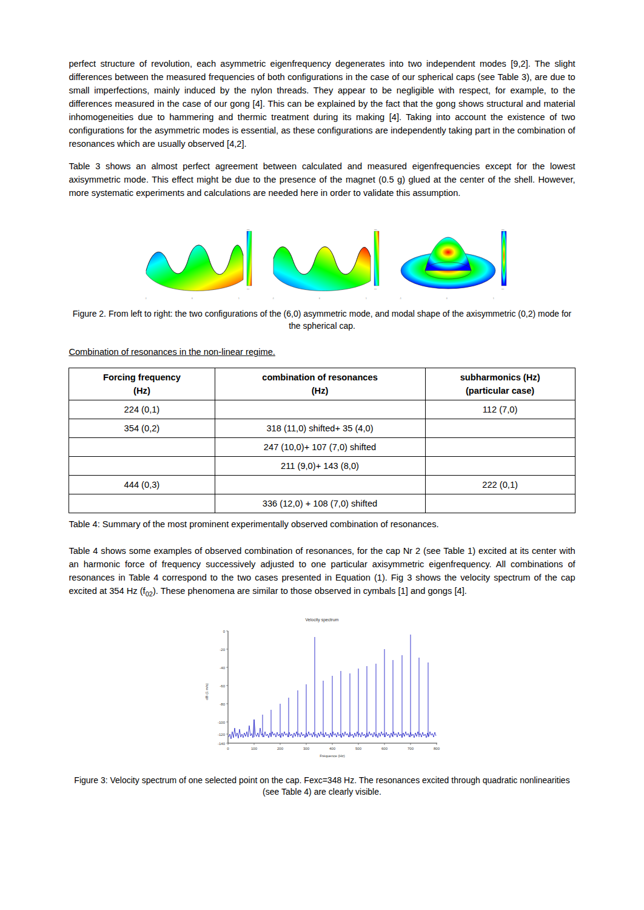perfect structure of revolution, each asymmetric eigenfrequency degenerates into two independent modes [9,2]. The slight differences between the measured frequencies of both configurations in the case of our spherical caps (see Table 3), are due to small imperfections, mainly induced by the nylon threads. They appear to be negligible with respect, for example, to the differences measured in the case of our gong [4]. This can be explained by the fact that the gong shows structural and material inhomogeneities due to hammering and thermic treatment during its making [4]. Taking into account the existence of two configurations for the asymmetric modes is essential, as these configurations are independently taking part in the combination of resonances which are usually observed [4,2].
Table 3 shows an almost perfect agreement between calculated and measured eigenfrequencies except for the lowest axisymmetric mode. This effect might be due to the presence of the magnet (0.5 g) glued at the center of the shell. However, more systematic experiments and calculations are needed here in order to validate this assumption.
max min -1 0 1 max min -1 0 1 max min -1 0 1
Figure 2. From left to right: the two configurations of the (6,0) asymmetric mode, and modal shape of the axisymmetric (0,2) mode for the spherical cap.
Combination of resonances in the non-linear regime.
| Forcing frequency (Hz) | combination of resonances (Hz) | subharmonics (Hz) (particular case) |
| --- | --- | --- |
| 224 (0,1) | | 112 (7,0) |
| 354 (0,2) | 318 (11,0) shifted+ 35 (4,0) | |
| | 247 (10,0)+ 107 (7,0) shifted | |
| | 211 (9,0)+ 143 (8,0) | |
| 444 (0,3) | | 222 (0,1) |
| | 336 (12,0) + 108 (7,0) shifted | |
Table 4: Summary of the most prominent experimentally observed combination of resonances.
Table 4 shows some examples of observed combination of resonances, for the cap Nr 2 (see Table 1) excited at its center with an harmonic force of frequency successively adjusted to one particular axisymmetric eigenfrequency. All combinations of resonances in Table 4 correspond to the two cases presented in Equation (1). Fig 3 shows the velocity spectrum of the cap excited at 354 Hz (f02). These phenomena are similar to those observed in cymbals [1] and gongs [4].
Velocity spectrum 0 -20 -40 -60 -80 -100 -120 -140 dB (1 m/s) 0 100 200 300 400 500 600 700 800 Fréquence (Hz)
Figure 3: Velocity spectrum of one selected point on the cap. Fexc=348 Hz. The resonances excited through quadratic nonlinearities (see Table 4) are clearly visible.